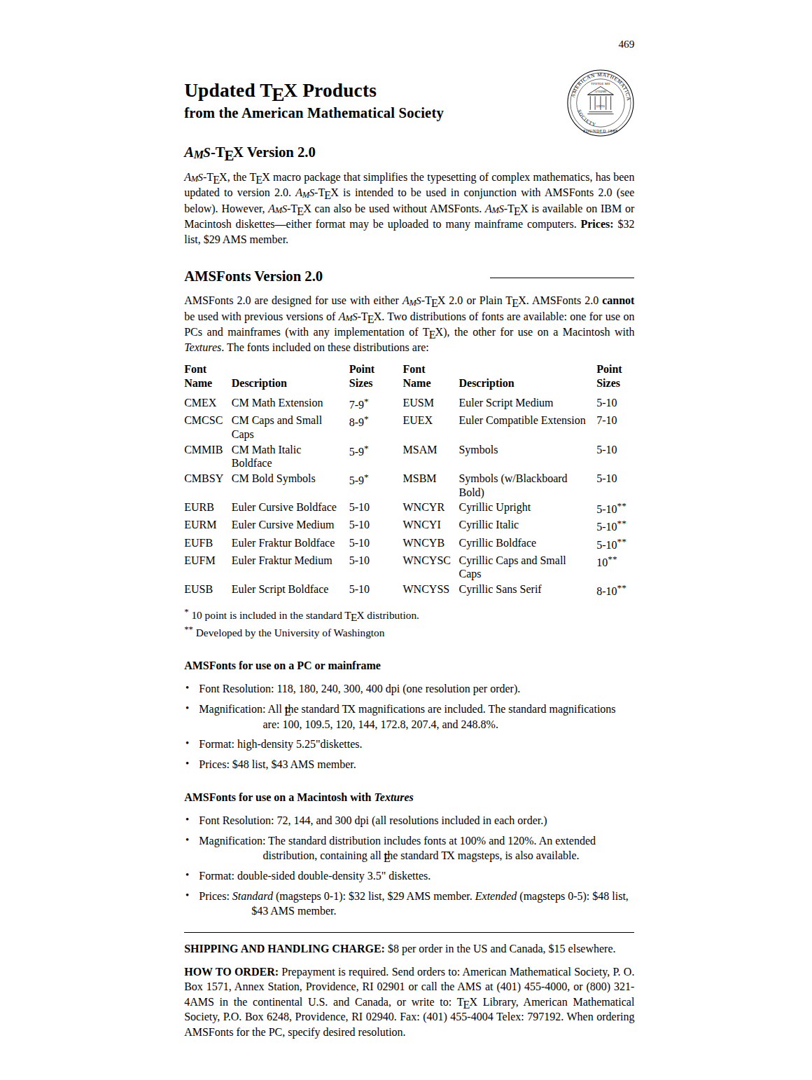469
AMERICAN MATHEMATICAL SOCIETY FOUNDED 1888 ΤΡΗΤΟΣ ΜΗ ΑΓΕΩΜΕ ΕΙΣΙΤΩ
Updated TEX Products from the American Mathematical Society
AMS-TEX Version 2.0
AMS-TEX, the TEX macro package that simplifies the typesetting of complex mathematics, has been updated to version 2.0. AMS-TEX is intended to be used in conjunction with AMSFonts 2.0 (see below). However, AMS-TEX can also be used without AMSFonts. AMS-TEX is available on IBM or Macintosh diskettes—either format may be uploaded to many mainframe computers. Prices: $32 list, $29 AMS member.
AMSFonts Version 2.0
AMSFonts 2.0 are designed for use with either AMS-TEX 2.0 or Plain TEX. AMSFonts 2.0 cannot be used with previous versions of AMS-TEX. Two distributions of fonts are available: one for use on PCs and mainframes (with any implementation of TEX), the other for use on a Macintosh with Textures. The fonts included on these distributions are:
| Font | | Point | | Font | | Point |
| --- | --- | --- | --- | --- | --- | --- |
| Name | Description | Sizes | | Name | Description | Sizes |
| CMEX | CM Math Extension | 7-9 * | | EUSM | Euler Script Medium | 5-10 |
| CMCSC | CM Caps and Small Caps | 8-9 * | | EUEX | Euler Compatible Extension | 7-10 |
| CMMIB | CM Math Italic Boldface | 5-9 * | | MSAM | Symbols | 5-10 |
| CMBSY | CM Bold Symbols | 5-9 * | | MSBM | Symbols (w/Blackboard Bold) | 5-10 |
| EURB | Euler Cursive Boldface | 5-10 | | WNCYR | Cyrillic Upright | 5-10 ** |
| EURM | Euler Cursive Medium | 5-10 | | WNCYI | Cyrillic Italic | 5-10 ** |
| EUFB | Euler Fraktur Boldface | 5-10 | | WNCYB | Cyrillic Boldface | 5-10 ** |
| EUFM | Euler Fraktur Medium | 5-10 | | WNCYSC | Cyrillic Caps and Small Caps | 10 ** |
| EUSB | Euler Script Boldface | 5-10 | | WNCYSS | Cyrillic Sans Serif | 8-10 ** |
* 10 point is included in the standard TEX distribution.
** Developed by the University of Washington
AMSFonts for use on a PC or mainframe
Font Resolution: 118, 180, 240, 300, 400 dpi (one resolution per order).
Magnification: All the standard TEX magnifications are included. The standard magnifications are: 100, 109.5, 120, 144, 172.8, 207.4, and 248.8%.
Format: high-density 5.25"diskettes.
Prices: $48 list, $43 AMS member.
AMSFonts for use on a Macintosh with Textures
Font Resolution: 72, 144, and 300 dpi (all resolutions included in each order.)
Magnification: The standard distribution includes fonts at 100% and 120%. An extended distribution, containing all the standard TEX magsteps, is also available.
Format: double-sided double-density 3.5" diskettes.
Prices: Standard (magsteps 0-1): $32 list, $29 AMS member. Extended (magsteps 0-5): $48 list, $43 AMS member.
SHIPPING AND HANDLING CHARGE: $8 per order in the US and Canada, $15 elsewhere.
HOW TO ORDER: Prepayment is required. Send orders to: American Mathematical Society, P. O. Box 1571, Annex Station, Providence, RI 02901 or call the AMS at (401) 455-4000, or (800) 321-4AMS in the continental U.S. and Canada, or write to: TEX Library, American Mathematical Society, P.O. Box 6248, Providence, RI 02940. Fax: (401) 455-4004 Telex: 797192. When ordering AMSFonts for the PC, specify desired resolution.